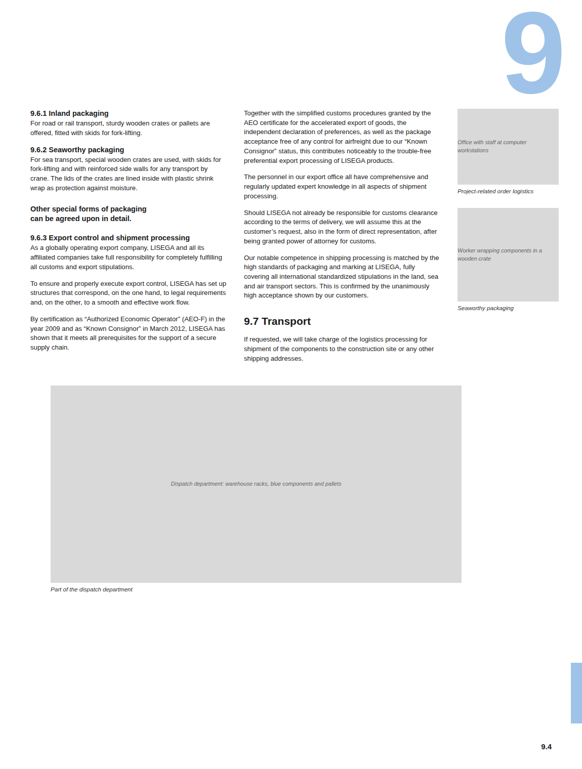9
9.6.1 Inland packaging
For road or rail transport, sturdy wooden crates or pallets are offered, fitted with skids for fork-lifting.
9.6.2 Seaworthy packaging
For sea transport, special wooden crates are used, with skids for fork-lifting and with reinforced side walls for any transport by crane. The lids of the crates are lined inside with plastic shrink wrap as protection against moisture.
Other special forms of packaging
can be agreed upon in detail.
9.6.3 Export control and shipment processing
As a globally operating export company, LISEGA and all its affiliated companies take full responsibility for completely fulfilling all customs and export stipulations.
To ensure and properly execute export control, LISEGA has set up structures that correspond, on the one hand, to legal requirements and, on the other, to a smooth and effective work flow.
By certification as “Authorized Economic Operator” (AEO-F) in the year 2009 and as “Known Consignor” in March 2012, LISEGA has shown that it meets all prerequisites for the support of a secure supply chain.
Together with the simplified customs procedures granted by the AEO certificate for the accelerated export of goods, the independent declaration of preferences, as well as the package acceptance free of any control for airfreight due to our “Known Consignor” status, this contributes noticeably to the trouble-free preferential export processing of LISEGA products.
The personnel in our export office all have comprehensive and regularly updated expert knowledge in all aspects of shipment processing.
Should LISEGA not already be responsible for customs clearance according to the terms of delivery, we will assume this at the customer’s request, also in the form of direct representation, after being granted power of attorney for customs.
Our notable competence in shipping processing is matched by the high standards of packaging and marking at LISEGA, fully covering all international standardized stipulations in the land, sea and air transport sectors. This is confirmed by the unanimously high acceptance shown by our customers.
9.7 Transport
If requested, we will take charge of the logistics processing for shipment of the components to the construction site or any other shipping addresses.
Office with staff at computer workstations
Project-related order logistics
Worker wrapping components in a wooden crate
Seaworthy packaging
Dispatch department: warehouse racks, blue components and pallets
Part of the dispatch department
9.4